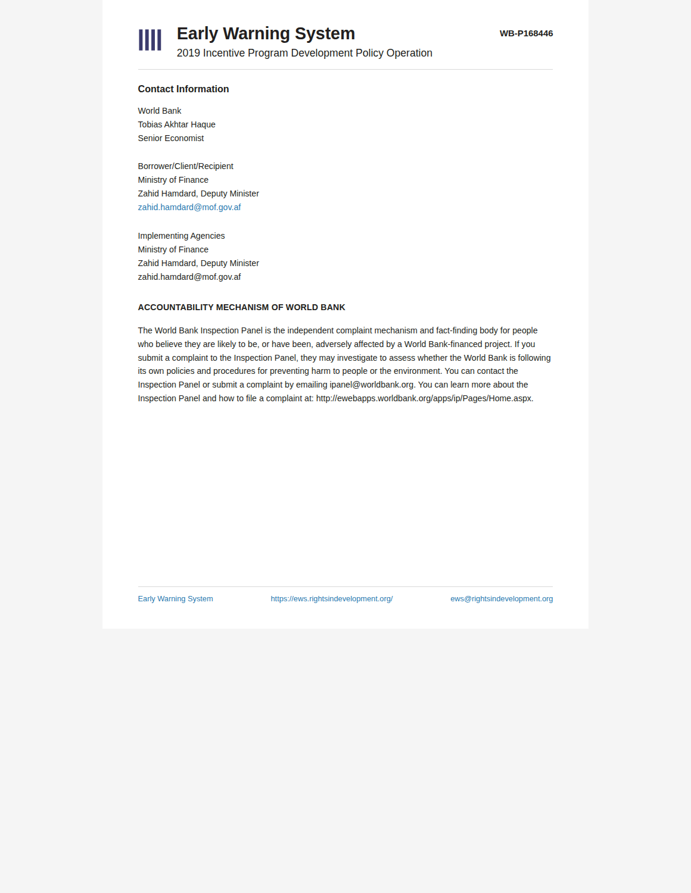Early Warning System
2019 Incentive Program Development Policy Operation
WB-P168446
Contact Information
World Bank
Tobias Akhtar Haque
Senior Economist
Borrower/Client/Recipient
Ministry of Finance
Zahid Hamdard, Deputy Minister
zahid.hamdard@mof.gov.af
Implementing Agencies
Ministry of Finance
Zahid Hamdard, Deputy Minister
zahid.hamdard@mof.gov.af
Accountability Mechanism of World Bank
The World Bank Inspection Panel is the independent complaint mechanism and fact-finding body for people who believe they are likely to be, or have been, adversely affected by a World Bank-financed project. If you submit a complaint to the Inspection Panel, they may investigate to assess whether the World Bank is following its own policies and procedures for preventing harm to people or the environment. You can contact the Inspection Panel or submit a complaint by emailing ipanel@worldbank.org. You can learn more about the Inspection Panel and how to file a complaint at: http://ewebapps.worldbank.org/apps/ip/Pages/Home.aspx.
Early Warning System
https://ews.rightsindevelopment.org/
ews@rightsindevelopment.org